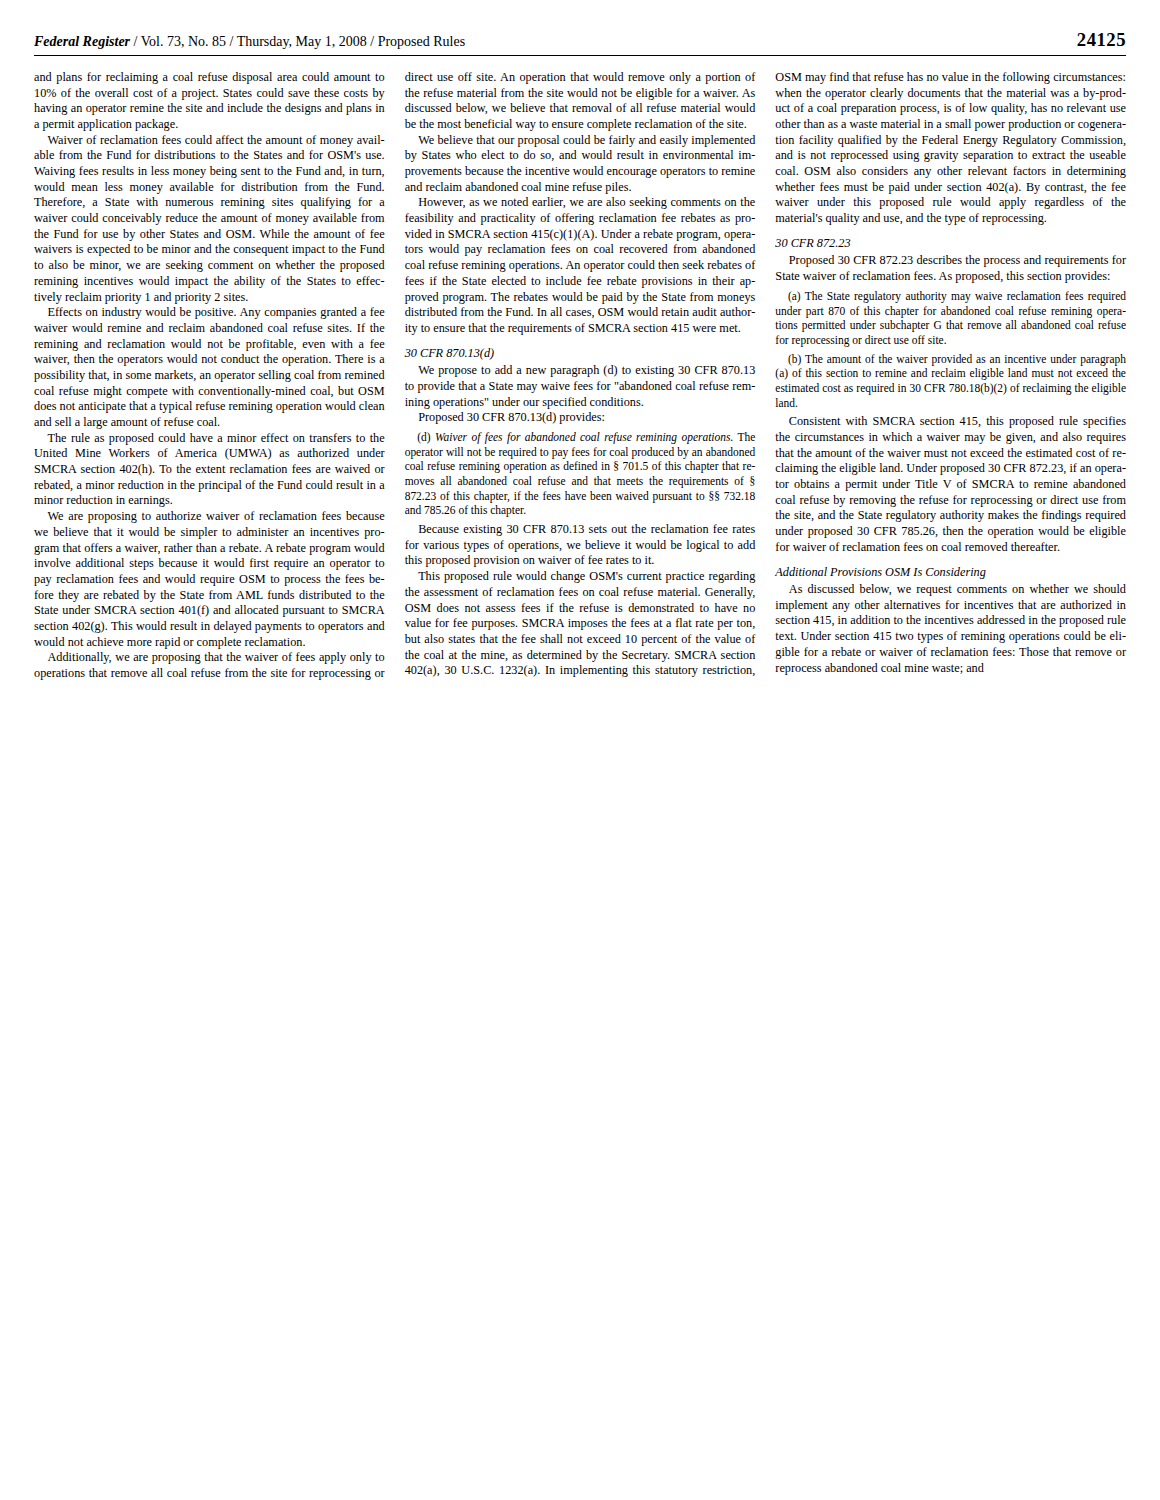Federal Register / Vol. 73, No. 85 / Thursday, May 1, 2008 / Proposed Rules
24125
and plans for reclaiming a coal refuse disposal area could amount to 10% of the overall cost of a project. States could save these costs by having an operator remine the site and include the designs and plans in a permit application package.
Waiver of reclamation fees could affect the amount of money available from the Fund for distributions to the States and for OSM's use. Waiving fees results in less money being sent to the Fund and, in turn, would mean less money available for distribution from the Fund. Therefore, a State with numerous remining sites qualifying for a waiver could conceivably reduce the amount of money available from the Fund for use by other States and OSM. While the amount of fee waivers is expected to be minor and the consequent impact to the Fund to also be minor, we are seeking comment on whether the proposed remining incentives would impact the ability of the States to effectively reclaim priority 1 and priority 2 sites.
Effects on industry would be positive. Any companies granted a fee waiver would remine and reclaim abandoned coal refuse sites. If the remining and reclamation would not be profitable, even with a fee waiver, then the operators would not conduct the operation. There is a possibility that, in some markets, an operator selling coal from remined coal refuse might compete with conventionally-mined coal, but OSM does not anticipate that a typical refuse remining operation would clean and sell a large amount of refuse coal.
The rule as proposed could have a minor effect on transfers to the United Mine Workers of America (UMWA) as authorized under SMCRA section 402(h). To the extent reclamation fees are waived or rebated, a minor reduction in the principal of the Fund could result in a minor reduction in earnings.
We are proposing to authorize waiver of reclamation fees because we believe that it would be simpler to administer an incentives program that offers a waiver, rather than a rebate. A rebate program would involve additional steps because it would first require an operator to pay reclamation fees and would require OSM to process the fees before they are rebated by the State from AML funds distributed to the State under SMCRA section 401(f) and allocated pursuant to SMCRA section 402(g). This would result in delayed payments to operators and would not achieve more rapid or complete reclamation.
Additionally, we are proposing that the waiver of fees apply only to operations that remove all coal refuse from the site for reprocessing or direct use off site. An operation that would remove only a portion of the refuse material from the site would not be eligible for a waiver. As discussed below, we believe that removal of all refuse material would be the most beneficial way to ensure complete reclamation of the site.
We believe that our proposal could be fairly and easily implemented by States who elect to do so, and would result in environmental improvements because the incentive would encourage operators to remine and reclaim abandoned coal mine refuse piles.
However, as we noted earlier, we are also seeking comments on the feasibility and practicality of offering reclamation fee rebates as provided in SMCRA section 415(c)(1)(A). Under a rebate program, operators would pay reclamation fees on coal recovered from abandoned coal refuse remining operations. An operator could then seek rebates of fees if the State elected to include fee rebate provisions in their approved program. The rebates would be paid by the State from moneys distributed from the Fund. In all cases, OSM would retain audit authority to ensure that the requirements of SMCRA section 415 were met.
30 CFR 870.13(d)
We propose to add a new paragraph (d) to existing 30 CFR 870.13 to provide that a State may waive fees for "abandoned coal refuse remining operations" under our specified conditions.
Proposed 30 CFR 870.13(d) provides:
(d) Waiver of fees for abandoned coal refuse remining operations. The operator will not be required to pay fees for coal produced by an abandoned coal refuse remining operation as defined in § 701.5 of this chapter that removes all abandoned coal refuse and that meets the requirements of § 872.23 of this chapter, if the fees have been waived pursuant to §§ 732.18 and 785.26 of this chapter.
Because existing 30 CFR 870.13 sets out the reclamation fee rates for various types of operations, we believe it would be logical to add this proposed provision on waiver of fee rates to it.
This proposed rule would change OSM's current practice regarding the assessment of reclamation fees on coal refuse material. Generally, OSM does not assess fees if the refuse is demonstrated to have no value for fee purposes. SMCRA imposes the fees at a flat rate per ton, but also states that the fee shall not exceed 10 percent of the value of the coal at the mine, as determined by the Secretary. SMCRA section 402(a), 30 U.S.C. 1232(a). In implementing this statutory restriction, OSM may find that refuse has no value in the following circumstances: when the operator clearly documents that the material was a by-product of a coal preparation process, is of low quality, has no relevant use other than as a waste material in a small power production or cogeneration facility qualified by the Federal Energy Regulatory Commission, and is not reprocessed using gravity separation to extract the useable coal. OSM also considers any other relevant factors in determining whether fees must be paid under section 402(a). By contrast, the fee waiver under this proposed rule would apply regardless of the material's quality and use, and the type of reprocessing.
30 CFR 872.23
Proposed 30 CFR 872.23 describes the process and requirements for State waiver of reclamation fees. As proposed, this section provides:
(a) The State regulatory authority may waive reclamation fees required under part 870 of this chapter for abandoned coal refuse remining operations permitted under subchapter G that remove all abandoned coal refuse for reprocessing or direct use off site.
(b) The amount of the waiver provided as an incentive under paragraph (a) of this section to remine and reclaim eligible land must not exceed the estimated cost as required in 30 CFR 780.18(b)(2) of reclaiming the eligible land.
Consistent with SMCRA section 415, this proposed rule specifies the circumstances in which a waiver may be given, and also requires that the amount of the waiver must not exceed the estimated cost of reclaiming the eligible land. Under proposed 30 CFR 872.23, if an operator obtains a permit under Title V of SMCRA to remine abandoned coal refuse by removing the refuse for reprocessing or direct use from the site, and the State regulatory authority makes the findings required under proposed 30 CFR 785.26, then the operation would be eligible for waiver of reclamation fees on coal removed thereafter.
Additional Provisions OSM Is Considering
As discussed below, we request comments on whether we should implement any other alternatives for incentives that are authorized in section 415, in addition to the incentives addressed in the proposed rule text. Under section 415 two types of remining operations could be eligible for a rebate or waiver of reclamation fees: Those that remove or reprocess abandoned coal mine waste; and